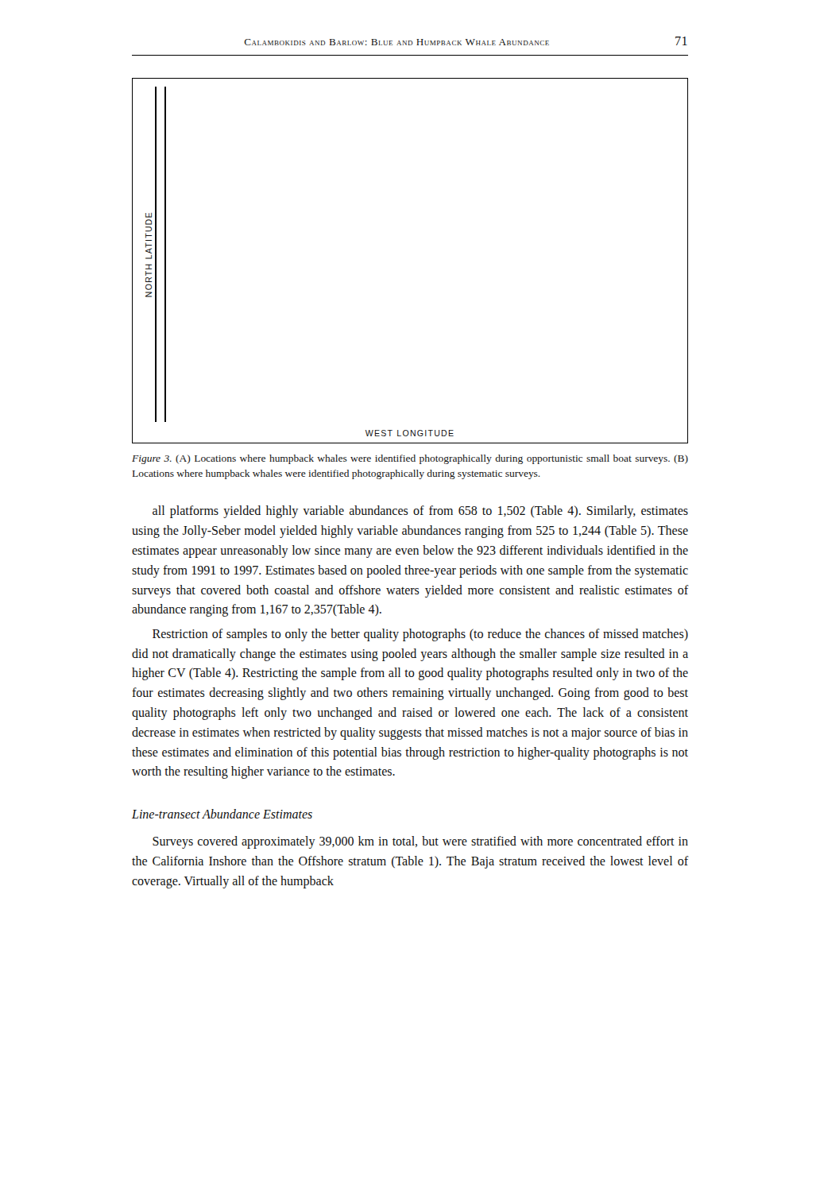Calambokidis and Barlow: Blue and Humpback Whale Abundance 71
NORTH LATITUDE
48°46°44°42°40°38°36°34°32°30°
A
132°130°128°126°124°122°120°118°
48°46°44°42°40°38°36°34°32°30°
B
132°130°128°126°124°122°120°118°
WEST LONGITUDE
Figure 3. (A) Locations where humpback whales were identified photographically during opportunistic small boat surveys. (B) Locations where humpback whales were identified photographically during systematic surveys.
all platforms yielded highly variable abundances of from 658 to 1,502 (Table 4). Similarly, estimates using the Jolly-Seber model yielded highly variable abundances ranging from 525 to 1,244 (Table 5). These estimates appear unreasonably low since many are even below the 923 different individuals identified in the study from 1991 to 1997. Estimates based on pooled three-year periods with one sample from the systematic surveys that covered both coastal and offshore waters yielded more consistent and realistic estimates of abundance ranging from 1,167 to 2,357(Table 4).
Restriction of samples to only the better quality photographs (to reduce the chances of missed matches) did not dramatically change the estimates using pooled years although the smaller sample size resulted in a higher CV (Table 4). Restricting the sample from all to good quality photographs resulted only in two of the four estimates decreasing slightly and two others remaining virtually unchanged. Going from good to best quality photographs left only two unchanged and raised or lowered one each. The lack of a consistent decrease in estimates when restricted by quality suggests that missed matches is not a major source of bias in these estimates and elimination of this potential bias through restriction to higher-quality photographs is not worth the resulting higher variance to the estimates.
Line-transect Abundance Estimates
Surveys covered approximately 39,000 km in total, but were stratified with more concentrated effort in the California Inshore than the Offshore stratum (Table 1). The Baja stratum received the lowest level of coverage. Virtually all of the humpback